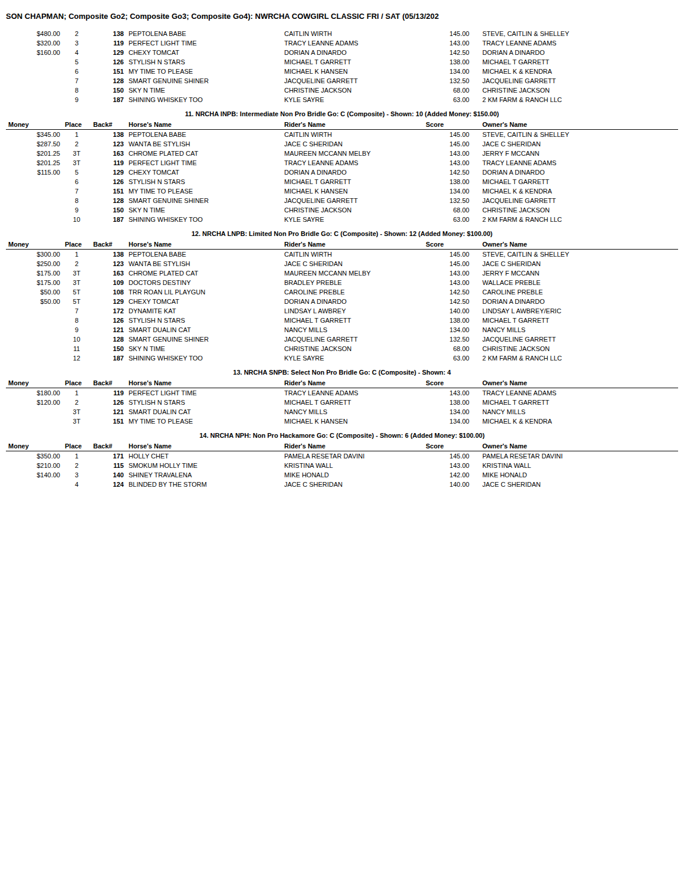SON CHAPMAN; Composite Go2; Composite Go3; Composite Go4): NWRCHA COWGIRL CLASSIC FRI / SAT (05/13/202
| $480.00 | 2 | 138 | PEPTOLENA BABE | CAITLIN WIRTH | 145.00 | STEVE, CAITLIN & SHELLEY |
| $320.00 | 3 | 119 | PERFECT LIGHT TIME | TRACY LEANNE ADAMS | 143.00 | TRACY LEANNE ADAMS |
| $160.00 | 4 | 129 | CHEXY TOMCAT | DORIAN A DINARDO | 142.50 | DORIAN A DINARDO |
| | 5 | 126 | STYLISH N STARS | MICHAEL T GARRETT | 138.00 | MICHAEL T GARRETT |
| | 6 | 151 | MY TIME TO PLEASE | MICHAEL K HANSEN | 134.00 | MICHAEL K & KENDRA |
| | 7 | 128 | SMART GENUINE SHINER | JACQUELINE GARRETT | 132.50 | JACQUELINE GARRETT |
| | 8 | 150 | SKY N TIME | CHRISTINE JACKSON | 68.00 | CHRISTINE JACKSON |
| | 9 | 187 | SHINING WHISKEY TOO | KYLE SAYRE | 63.00 | 2 KM FARM & RANCH LLC |
11. NRCHA INPB: Intermediate Non Pro Bridle Go: C (Composite) - Shown: 10 (Added Money: $150.00)
| Money | Place | Back# | Horse's Name | Rider's Name | Score | Owner's Name |
| --- | --- | --- | --- | --- | --- | --- |
| $345.00 | 1 | 138 | PEPTOLENA BABE | CAITLIN WIRTH | 145.00 | STEVE, CAITLIN & SHELLEY |
| $287.50 | 2 | 123 | WANTA BE STYLISH | JACE C SHERIDAN | 145.00 | JACE C SHERIDAN |
| $201.25 | 3T | 163 | CHROME PLATED CAT | MAUREEN MCCANN MELBY | 143.00 | JERRY F MCCANN |
| $201.25 | 3T | 119 | PERFECT LIGHT TIME | TRACY LEANNE ADAMS | 143.00 | TRACY LEANNE ADAMS |
| $115.00 | 5 | 129 | CHEXY TOMCAT | DORIAN A DINARDO | 142.50 | DORIAN A DINARDO |
| | 6 | 126 | STYLISH N STARS | MICHAEL T GARRETT | 138.00 | MICHAEL T GARRETT |
| | 7 | 151 | MY TIME TO PLEASE | MICHAEL K HANSEN | 134.00 | MICHAEL K & KENDRA |
| | 8 | 128 | SMART GENUINE SHINER | JACQUELINE GARRETT | 132.50 | JACQUELINE GARRETT |
| | 9 | 150 | SKY N TIME | CHRISTINE JACKSON | 68.00 | CHRISTINE JACKSON |
| | 10 | 187 | SHINING WHISKEY TOO | KYLE SAYRE | 63.00 | 2 KM FARM & RANCH LLC |
12. NRCHA LNPB: Limited Non Pro Bridle Go: C (Composite) - Shown: 12 (Added Money: $100.00)
| Money | Place | Back# | Horse's Name | Rider's Name | Score | Owner's Name |
| --- | --- | --- | --- | --- | --- | --- |
| $300.00 | 1 | 138 | PEPTOLENA BABE | CAITLIN WIRTH | 145.00 | STEVE, CAITLIN & SHELLEY |
| $250.00 | 2 | 123 | WANTA BE STYLISH | JACE C SHERIDAN | 145.00 | JACE C SHERIDAN |
| $175.00 | 3T | 163 | CHROME PLATED CAT | MAUREEN MCCANN MELBY | 143.00 | JERRY F MCCANN |
| $175.00 | 3T | 109 | DOCTORS DESTINY | BRADLEY PREBLE | 143.00 | WALLACE PREBLE |
| $50.00 | 5T | 108 | TRR ROAN LIL PLAYGUN | CAROLINE PREBLE | 142.50 | CAROLINE PREBLE |
| $50.00 | 5T | 129 | CHEXY TOMCAT | DORIAN A DINARDO | 142.50 | DORIAN A DINARDO |
| | 7 | 172 | DYNAMITE KAT | LINDSAY L AWBREY | 140.00 | LINDSAY L AWBREY/ERIC |
| | 8 | 126 | STYLISH N STARS | MICHAEL T GARRETT | 138.00 | MICHAEL T GARRETT |
| | 9 | 121 | SMART DUALIN CAT | NANCY MILLS | 134.00 | NANCY MILLS |
| | 10 | 128 | SMART GENUINE SHINER | JACQUELINE GARRETT | 132.50 | JACQUELINE GARRETT |
| | 11 | 150 | SKY N TIME | CHRISTINE JACKSON | 68.00 | CHRISTINE JACKSON |
| | 12 | 187 | SHINING WHISKEY TOO | KYLE SAYRE | 63.00 | 2 KM FARM & RANCH LLC |
13. NRCHA SNPB: Select Non Pro Bridle Go: C (Composite) - Shown: 4
| Money | Place | Back# | Horse's Name | Rider's Name | Score | Owner's Name |
| --- | --- | --- | --- | --- | --- | --- |
| $180.00 | 1 | 119 | PERFECT LIGHT TIME | TRACY LEANNE ADAMS | 143.00 | TRACY LEANNE ADAMS |
| $120.00 | 2 | 126 | STYLISH N STARS | MICHAEL T GARRETT | 138.00 | MICHAEL T GARRETT |
| | 3T | 121 | SMART DUALIN CAT | NANCY MILLS | 134.00 | NANCY MILLS |
| | 3T | 151 | MY TIME TO PLEASE | MICHAEL K HANSEN | 134.00 | MICHAEL K & KENDRA |
14. NRCHA NPH: Non Pro Hackamore Go: C (Composite) - Shown: 6 (Added Money: $100.00)
| Money | Place | Back# | Horse's Name | Rider's Name | Score | Owner's Name |
| --- | --- | --- | --- | --- | --- | --- |
| $350.00 | 1 | 171 | HOLLY CHET | PAMELA RESETAR DAVINI | 145.00 | PAMELA RESETAR DAVINI |
| $210.00 | 2 | 115 | SMOKUM HOLLY TIME | KRISTINA WALL | 143.00 | KRISTINA WALL |
| $140.00 | 3 | 140 | SHINEY TRAVALENA | MIKE HONALD | 142.00 | MIKE HONALD |
| | 4 | 124 | BLINDED BY THE STORM | JACE C SHERIDAN | 140.00 | JACE C SHERIDAN |